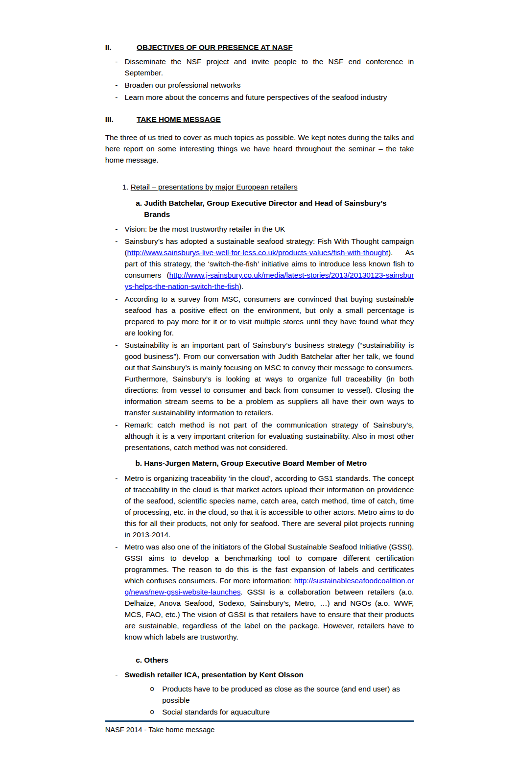II.
OBJECTIVES OF OUR PRESENCE AT NASF
Disseminate the NSF project and invite people to the NSF end conference in September.
Broaden our professional networks
Learn more about the concerns and future perspectives of the seafood industry
III.
TAKE HOME MESSAGE
The three of us tried to cover as much topics as possible. We kept notes during the talks and here report on some interesting things we have heard throughout the seminar – the take home message.
Retail – presentations by major European retailers
Judith Batchelar, Group Executive Director and Head of Sainsbury’s Brands
Vision: be the most trustworthy retailer in the UK
Sainsbury’s has adopted a sustainable seafood strategy: Fish With Thought campaign (http://www.sainsburys-live-well-for-less.co.uk/products-values/fish-with-thought). As part of this strategy, the ‘switch-the-fish’ initiative aims to introduce less known fish to consumers (http://www.j-sainsbury.co.uk/media/latest-stories/2013/20130123-sainsburys-helps-the-nation-switch-the-fish).
According to a survey from MSC, consumers are convinced that buying sustainable seafood has a positive effect on the environment, but only a small percentage is prepared to pay more for it or to visit multiple stores until they have found what they are looking for.
Sustainability is an important part of Sainsbury’s business strategy (“sustainability is good business”). From our conversation with Judith Batchelar after her talk, we found out that Sainsbury’s is mainly focusing on MSC to convey their message to consumers. Furthermore, Sainsbury’s is looking at ways to organize full traceability (in both directions: from vessel to consumer and back from consumer to vessel). Closing the information stream seems to be a problem as suppliers all have their own ways to transfer sustainability information to retailers.
Remark: catch method is not part of the communication strategy of Sainsbury’s, although it is a very important criterion for evaluating sustainability. Also in most other presentations, catch method was not considered.
Hans-Jurgen Matern, Group Executive Board Member of Metro
Metro is organizing traceability ‘in the cloud’, according to GS1 standards. The concept of traceability in the cloud is that market actors upload their information on providence of the seafood, scientific species name, catch area, catch method, time of catch, time of processing, etc. in the cloud, so that it is accessible to other actors. Metro aims to do this for all their products, not only for seafood. There are several pilot projects running in 2013-2014.
Metro was also one of the initiators of the Global Sustainable Seafood Initiative (GSSI). GSSI aims to develop a benchmarking tool to compare different certification programmes. The reason to do this is the fast expansion of labels and certificates which confuses consumers. For more information: http://sustainableseafoodcoalition.org/news/new-gssi-website-launches. GSSI is a collaboration between retailers (a.o. Delhaize, Anova Seafood, Sodexo, Sainsbury’s, Metro, …) and NGOs (a.o. WWF, MCS, FAO, etc.) The vision of GSSI is that retailers have to ensure that their products are sustainable, regardless of the label on the package. However, retailers have to know which labels are trustworthy.
Others
Swedish retailer ICA, presentation by Kent Olsson
Products have to be produced as close as the source (and end user) as possible
Social standards for aquaculture
NASF 2014 - Take home message